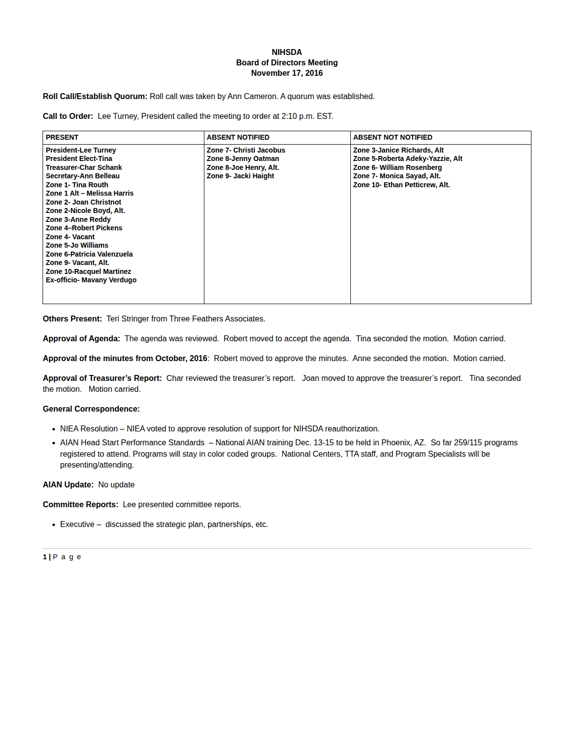NIHSDA
Board of Directors Meeting
November 17, 2016
Roll Call/Establish Quorum: Roll call was taken by Ann Cameron. A quorum was established.
Call to Order: Lee Turney, President called the meeting to order at 2:10 p.m. EST.
| PRESENT | ABSENT NOTIFIED | ABSENT NOT NOTIFIED |
| --- | --- | --- |
| President-Lee Turney President Elect-Tina Treasurer-Char Schank Secretary-Ann Belleau Zone 1- Tina Routh Zone 1 Alt – Melissa Harris Zone 2- Joan Christnot Zone 2-Nicole Boyd, Alt. Zone 3-Anne Reddy Zone 4–Robert Pickens Zone 4- Vacant Zone 5-Jo Williams Zone 6-Patricia Valenzuela Zone 9- Vacant, Alt. Zone 10-Racquel Martinez Ex-officio- Mavany Verdugo | Zone 7- Christi Jacobus Zone 8-Jenny Oatman Zone 8-Joe Henry, Alt. Zone 9- Jacki Haight | Zone 3-Janice Richards, Alt Zone 5-Roberta Adeky-Yazzie, Alt Zone 6- William Rosenberg Zone 7- Monica Sayad, Alt. Zone 10- Ethan Petticrew, Alt. |
Others Present: Teri Stringer from Three Feathers Associates.
Approval of Agenda: The agenda was reviewed. Robert moved to accept the agenda. Tina seconded the motion. Motion carried.
Approval of the minutes from October, 2016: Robert moved to approve the minutes. Anne seconded the motion. Motion carried.
Approval of Treasurer’s Report: Char reviewed the treasurer’s report. Joan moved to approve the treasurer’s report. Tina seconded the motion. Motion carried.
General Correspondence:
NIEA Resolution – NIEA voted to approve resolution of support for NIHSDA reauthorization.
AIAN Head Start Performance Standards – National AIAN training Dec. 13-15 to be held in Phoenix, AZ. So far 259/115 programs registered to attend. Programs will stay in color coded groups. National Centers, TTA staff, and Program Specialists will be presenting/attending.
AIAN Update: No update
Committee Reports: Lee presented committee reports.
Executive – discussed the strategic plan, partnerships, etc.
1 | P a g e